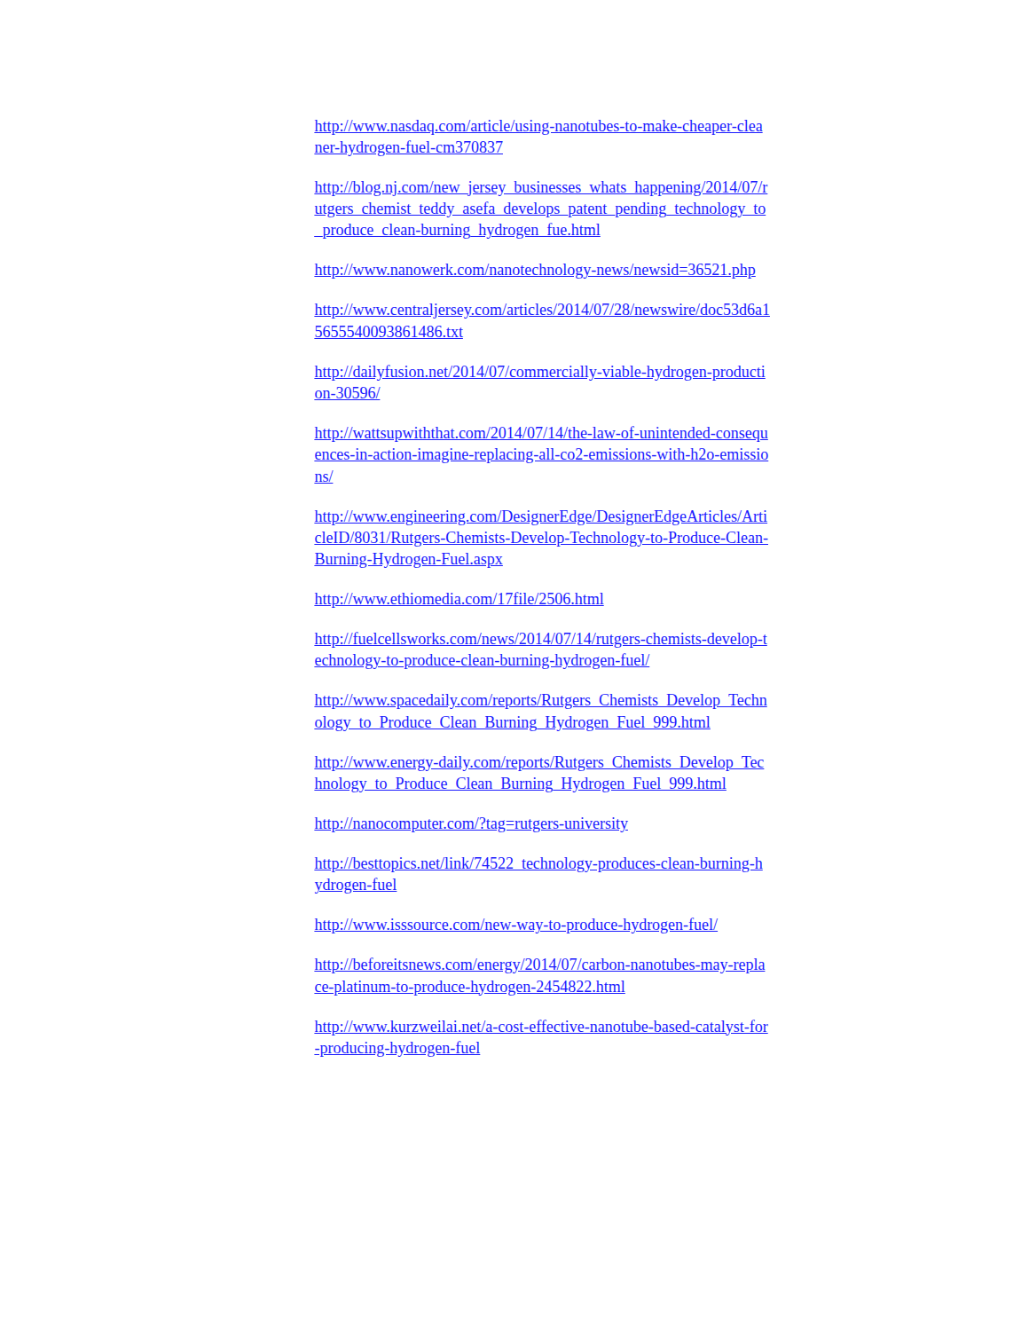http://www.nasdaq.com/article/using-nanotubes-to-make-cheaper-cleaner-hydrogen-fuel-cm370837
http://blog.nj.com/new_jersey_businesses_whats_happening/2014/07/rutgers_chemist_teddy_asefa_develops_patent_pending_technology_to_produce_clean-burning_hydrogen_fue.html
http://www.nanowerk.com/nanotechnology-news/newsid=36521.php
http://www.centraljersey.com/articles/2014/07/28/newswire/doc53d6a15655540093861486.txt
http://dailyfusion.net/2014/07/commercially-viable-hydrogen-production-30596/
http://wattsupwiththat.com/2014/07/14/the-law-of-unintended-consequences-in-action-imagine-replacing-all-co2-emissions-with-h2o-emissions/
http://www.engineering.com/DesignerEdge/DesignerEdgeArticles/ArticleID/8031/Rutgers-Chemists-Develop-Technology-to-Produce-Clean-Burning-Hydrogen-Fuel.aspx
http://www.ethiomedia.com/17file/2506.html
http://fuelcellsworks.com/news/2014/07/14/rutgers-chemists-develop-technology-to-produce-clean-burning-hydrogen-fuel/
http://www.spacedaily.com/reports/Rutgers_Chemists_Develop_Technology_to_Produce_Clean_Burning_Hydrogen_Fuel_999.html
http://www.energy-daily.com/reports/Rutgers_Chemists_Develop_Technology_to_Produce_Clean_Burning_Hydrogen_Fuel_999.html
http://nanocomputer.com/?tag=rutgers-university
http://besttopics.net/link/74522_technology-produces-clean-burning-hydrogen-fuel
http://www.isssource.com/new-way-to-produce-hydrogen-fuel/
http://beforeitsnews.com/energy/2014/07/carbon-nanotubes-may-replace-platinum-to-produce-hydrogen-2454822.html
http://www.kurzweilai.net/a-cost-effective-nanotube-based-catalyst-for-producing-hydrogen-fuel